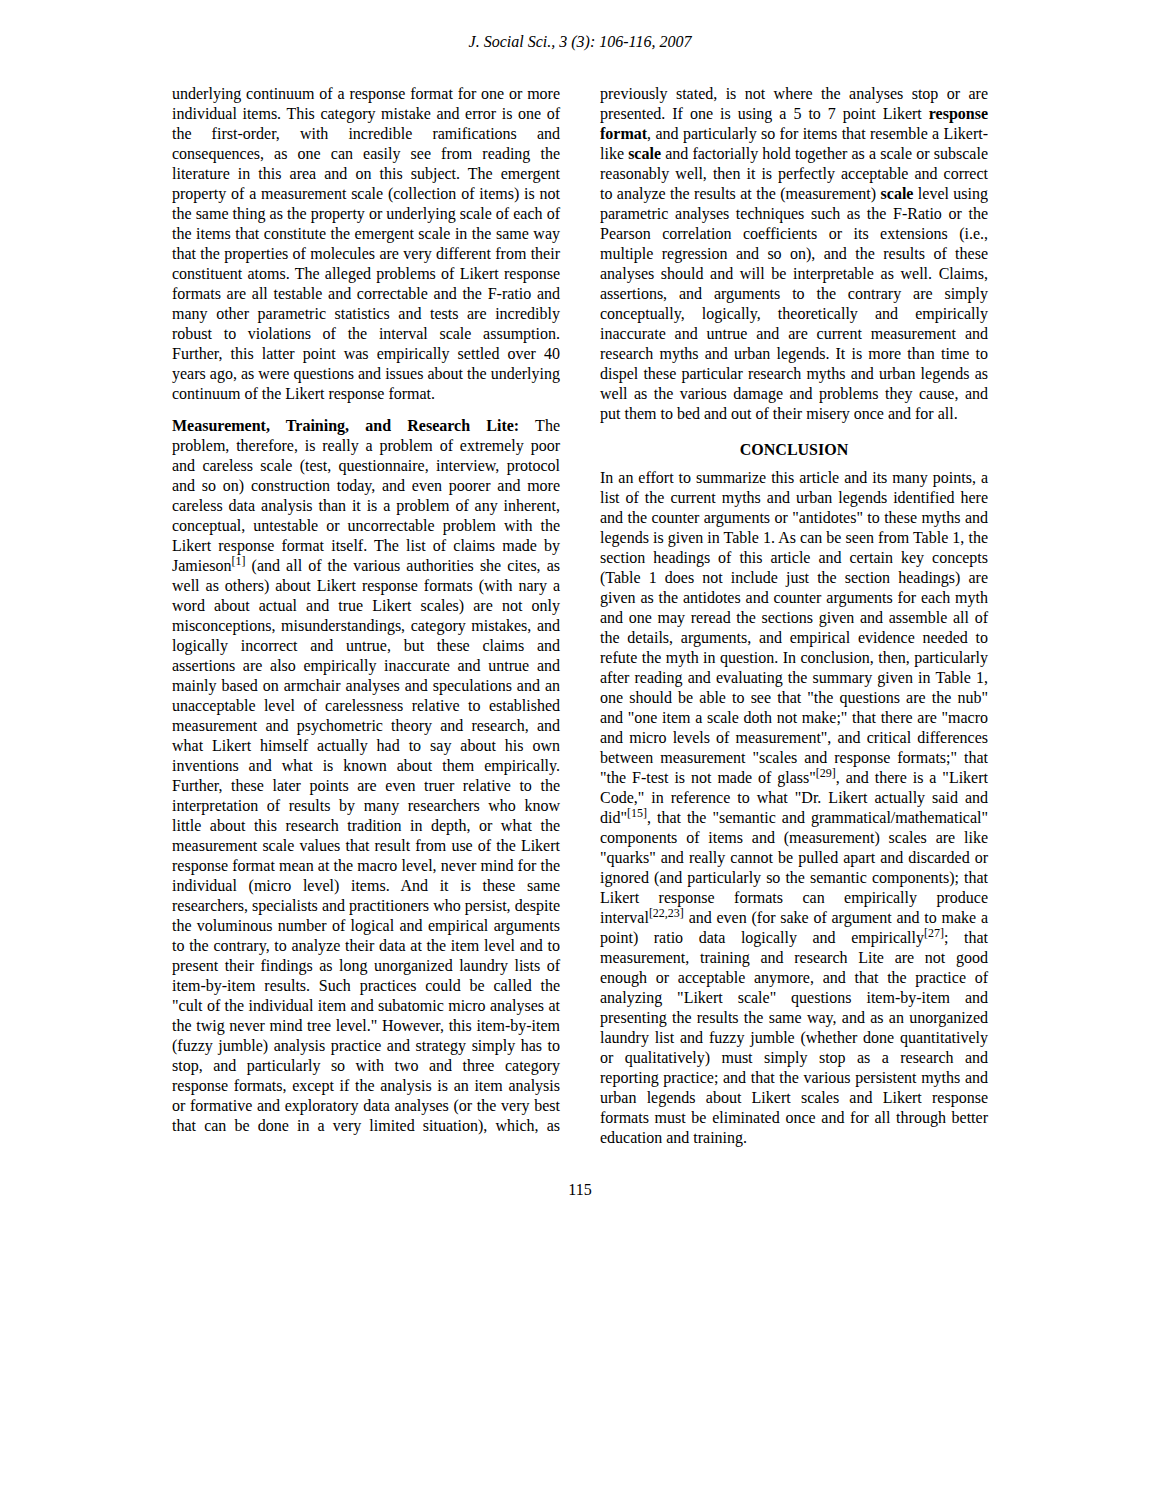J. Social Sci., 3 (3): 106-116, 2007
underlying continuum of a response format for one or more individual items. This category mistake and error is one of the first-order, with incredible ramifications and consequences, as one can easily see from reading the literature in this area and on this subject. The emergent property of a measurement scale (collection of items) is not the same thing as the property or underlying scale of each of the items that constitute the emergent scale in the same way that the properties of molecules are very different from their constituent atoms. The alleged problems of Likert response formats are all testable and correctable and the F-ratio and many other parametric statistics and tests are incredibly robust to violations of the interval scale assumption. Further, this latter point was empirically settled over 40 years ago, as were questions and issues about the underlying continuum of the Likert response format.
Measurement, Training, and Research Lite: The problem, therefore, is really a problem of extremely poor and careless scale (test, questionnaire, interview, protocol and so on) construction today, and even poorer and more careless data analysis than it is a problem of any inherent, conceptual, untestable or uncorrectable problem with the Likert response format itself. The list of claims made by Jamieson[1] (and all of the various authorities she cites, as well as others) about Likert response formats (with nary a word about actual and true Likert scales) are not only misconceptions, misunderstandings, category mistakes, and logically incorrect and untrue, but these claims and assertions are also empirically inaccurate and untrue and mainly based on armchair analyses and speculations and an unacceptable level of carelessness relative to established measurement and psychometric theory and research, and what Likert himself actually had to say about his own inventions and what is known about them empirically. Further, these later points are even truer relative to the interpretation of results by many researchers who know little about this research tradition in depth, or what the measurement scale values that result from use of the Likert response format mean at the macro level, never mind for the individual (micro level) items. And it is these same researchers, specialists and practitioners who persist, despite the voluminous number of logical and empirical arguments to the contrary, to analyze their data at the item level and to present their findings as long unorganized laundry lists of item-by-item results. Such practices could be called the "cult of the individual item and subatomic micro analyses at the twig never mind tree level." However, this item-by-item (fuzzy jumble) analysis practice and strategy simply has to stop, and particularly so with two and three category response formats, except if the analysis is an item analysis or formative and exploratory data analyses (or the very best that can be done in a very limited situation), which, as previously stated, is not where the analyses stop or are presented. If one is using a 5 to 7 point Likert response format, and particularly so for items that resemble a Likert-like scale and factorially hold together as a scale or subscale reasonably well, then it is perfectly acceptable and correct to analyze the results at the (measurement) scale level using parametric analyses techniques such as the F-Ratio or the Pearson correlation coefficients or its extensions (i.e., multiple regression and so on), and the results of these analyses should and will be interpretable as well. Claims, assertions, and arguments to the contrary are simply conceptually, logically, theoretically and empirically inaccurate and untrue and are current measurement and research myths and urban legends. It is more than time to dispel these particular research myths and urban legends as well as the various damage and problems they cause, and put them to bed and out of their misery once and for all.
CONCLUSION
In an effort to summarize this article and its many points, a list of the current myths and urban legends identified here and the counter arguments or "antidotes" to these myths and legends is given in Table 1. As can be seen from Table 1, the section headings of this article and certain key concepts (Table 1 does not include just the section headings) are given as the antidotes and counter arguments for each myth and one may reread the sections given and assemble all of the details, arguments, and empirical evidence needed to refute the myth in question. In conclusion, then, particularly after reading and evaluating the summary given in Table 1, one should be able to see that "the questions are the nub" and "one item a scale doth not make;" that there are "macro and micro levels of measurement", and critical differences between measurement "scales and response formats;" that "the F-test is not made of glass"[29], and there is a "Likert Code," in reference to what "Dr. Likert actually said and did"[15], that the "semantic and grammatical/mathematical" components of items and (measurement) scales are like "quarks" and really cannot be pulled apart and discarded or ignored (and particularly so the semantic components); that Likert response formats can empirically produce interval[22,23] and even (for sake of argument and to make a point) ratio data logically and empirically[27]; that measurement, training and research Lite are not good enough or acceptable anymore, and that the practice of analyzing "Likert scale" questions item-by-item and presenting the results the same way, and as an unorganized laundry list and fuzzy jumble (whether done quantitatively or qualitatively) must simply stop as a research and reporting practice; and that the various persistent myths and urban legends about Likert scales and Likert response formats must be eliminated once and for all through better education and training.
115